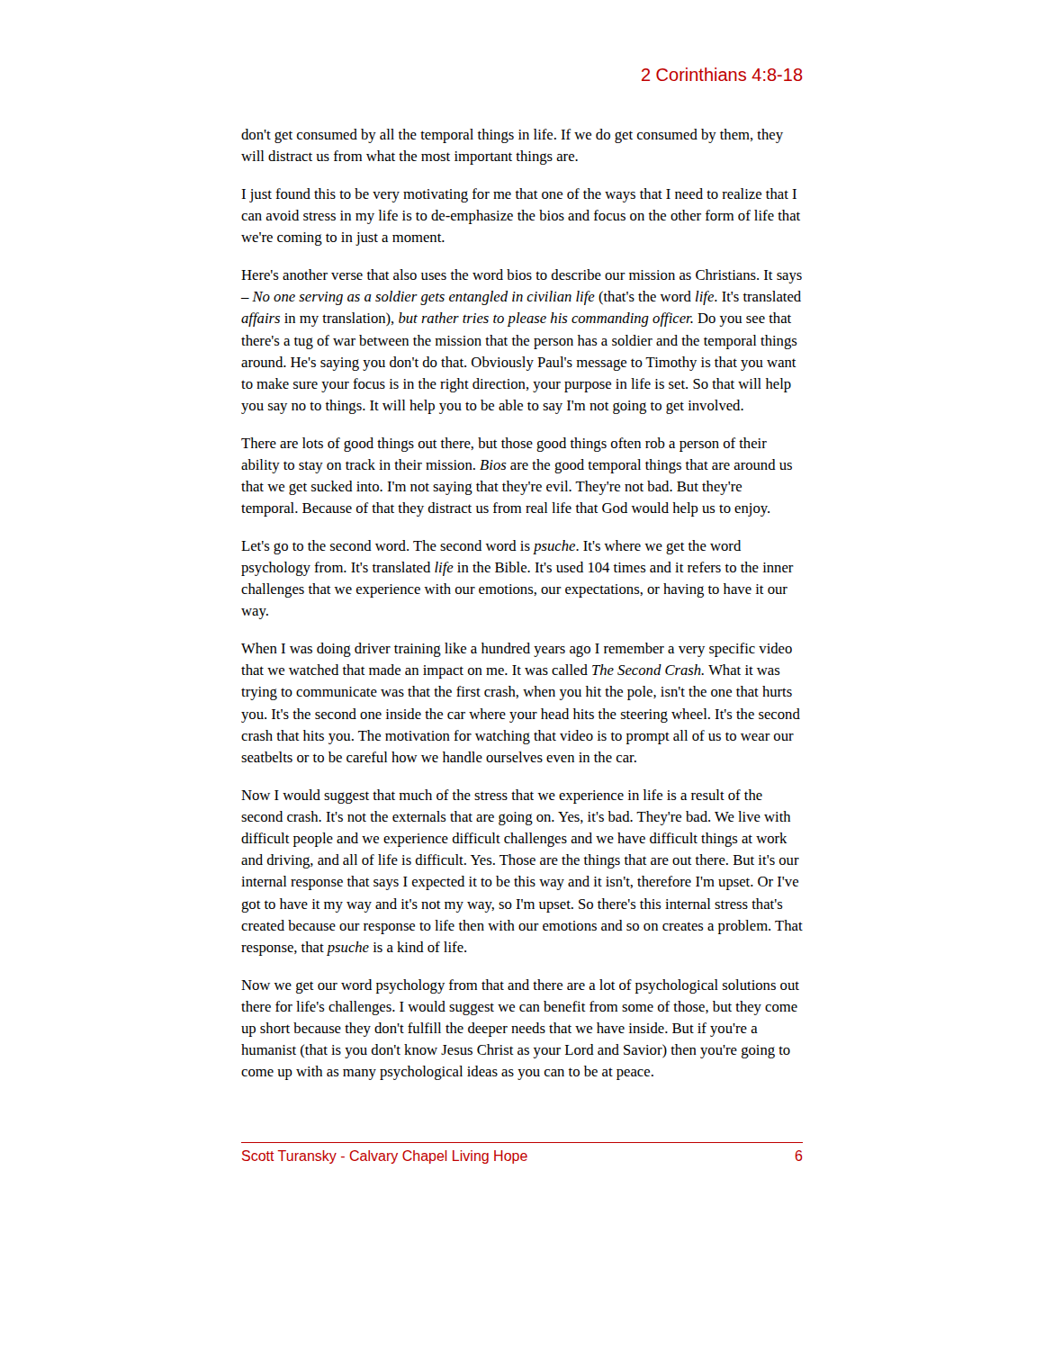2 Corinthians 4:8-18
don't get consumed by all the temporal things in life. If we do get consumed by them, they will distract us from what the most important things are.
I just found this to be very motivating for me that one of the ways that I need to realize that I can avoid stress in my life is to de-emphasize the bios and focus on the other form of life that we're coming to in just a moment.
Here's another verse that also uses the word bios to describe our mission as Christians. It says – No one serving as a soldier gets entangled in civilian life (that's the word life. It's translated affairs in my translation), but rather tries to please his commanding officer. Do you see that there's a tug of war between the mission that the person has a soldier and the temporal things around. He's saying you don't do that. Obviously Paul's message to Timothy is that you want to make sure your focus is in the right direction, your purpose in life is set. So that will help you say no to things. It will help you to be able to say I'm not going to get involved.
There are lots of good things out there, but those good things often rob a person of their ability to stay on track in their mission. Bios are the good temporal things that are around us that we get sucked into. I'm not saying that they're evil. They're not bad. But they're temporal. Because of that they distract us from real life that God would help us to enjoy.
Let's go to the second word. The second word is psuche. It's where we get the word psychology from. It's translated life in the Bible. It's used 104 times and it refers to the inner challenges that we experience with our emotions, our expectations, or having to have it our way.
When I was doing driver training like a hundred years ago I remember a very specific video that we watched that made an impact on me. It was called The Second Crash. What it was trying to communicate was that the first crash, when you hit the pole, isn't the one that hurts you. It's the second one inside the car where your head hits the steering wheel. It's the second crash that hits you. The motivation for watching that video is to prompt all of us to wear our seatbelts or to be careful how we handle ourselves even in the car.
Now I would suggest that much of the stress that we experience in life is a result of the second crash. It's not the externals that are going on. Yes, it's bad. They're bad. We live with difficult people and we experience difficult challenges and we have difficult things at work and driving, and all of life is difficult. Yes. Those are the things that are out there. But it's our internal response that says I expected it to be this way and it isn't, therefore I'm upset. Or I've got to have it my way and it's not my way, so I'm upset. So there's this internal stress that's created because our response to life then with our emotions and so on creates a problem. That response, that psuche is a kind of life.
Now we get our word psychology from that and there are a lot of psychological solutions out there for life's challenges. I would suggest we can benefit from some of those, but they come up short because they don't fulfill the deeper needs that we have inside. But if you're a humanist (that is you don't know Jesus Christ as your Lord and Savior) then you're going to come up with as many psychological ideas as you can to be at peace.
Scott Turansky - Calvary Chapel Living Hope 6